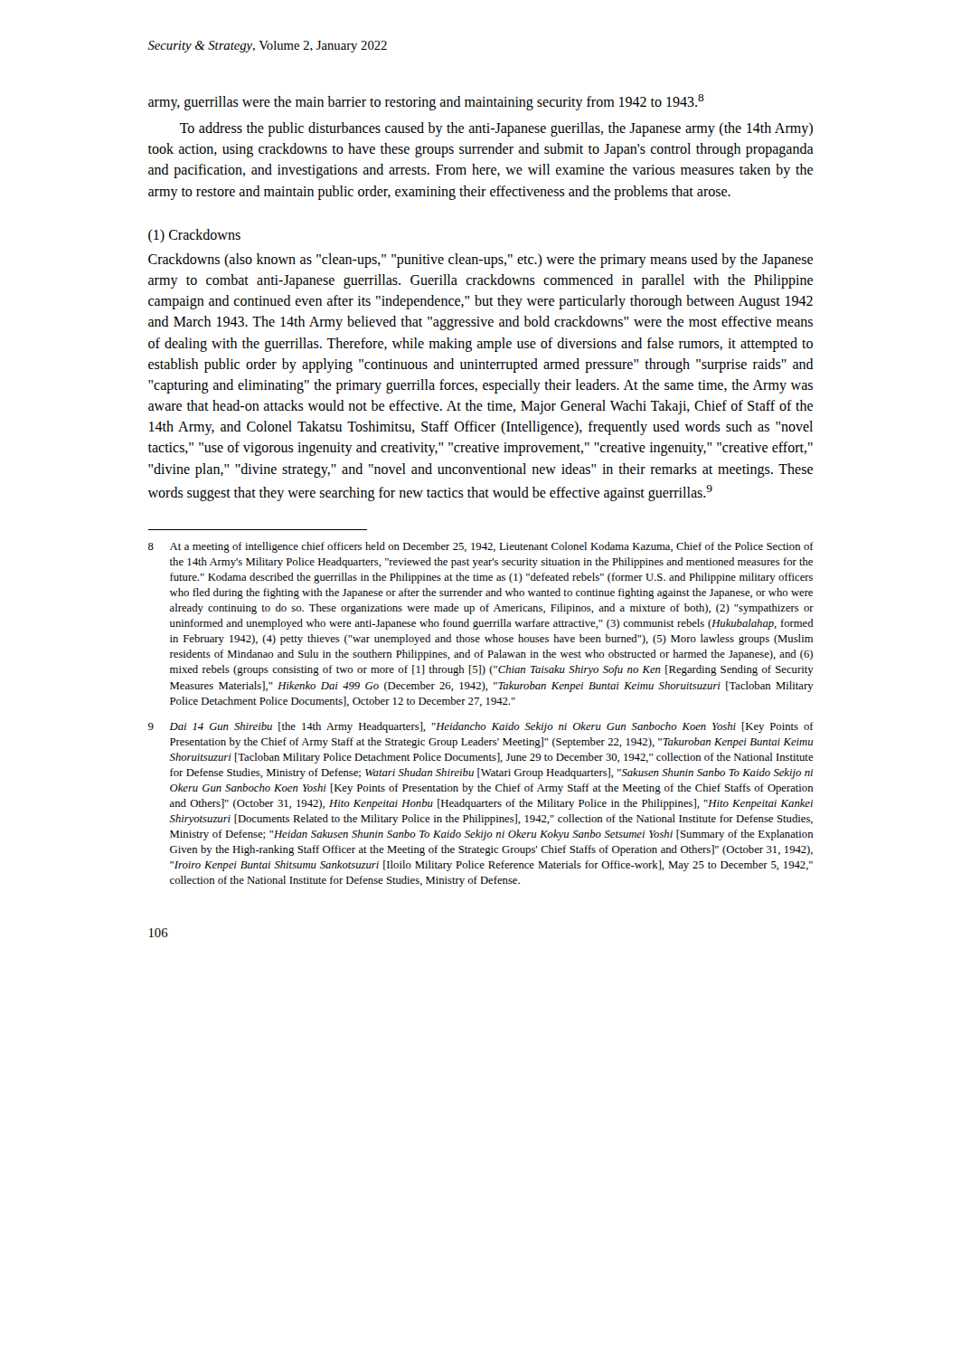Security & Strategy, Volume 2, January 2022
army, guerrillas were the main barrier to restoring and maintaining security from 1942 to 1943.8
To address the public disturbances caused by the anti-Japanese guerillas, the Japanese army (the 14th Army) took action, using crackdowns to have these groups surrender and submit to Japan's control through propaganda and pacification, and investigations and arrests. From here, we will examine the various measures taken by the army to restore and maintain public order, examining their effectiveness and the problems that arose.
(1) Crackdowns
Crackdowns (also known as "clean-ups," "punitive clean-ups," etc.) were the primary means used by the Japanese army to combat anti-Japanese guerrillas. Guerilla crackdowns commenced in parallel with the Philippine campaign and continued even after its "independence," but they were particularly thorough between August 1942 and March 1943. The 14th Army believed that "aggressive and bold crackdowns" were the most effective means of dealing with the guerrillas. Therefore, while making ample use of diversions and false rumors, it attempted to establish public order by applying "continuous and uninterrupted armed pressure" through "surprise raids" and "capturing and eliminating" the primary guerrilla forces, especially their leaders. At the same time, the Army was aware that head-on attacks would not be effective. At the time, Major General Wachi Takaji, Chief of Staff of the 14th Army, and Colonel Takatsu Toshimitsu, Staff Officer (Intelligence), frequently used words such as "novel tactics," "use of vigorous ingenuity and creativity," "creative improvement," "creative ingenuity," "creative effort," "divine plan," "divine strategy," and "novel and unconventional new ideas" in their remarks at meetings. These words suggest that they were searching for new tactics that would be effective against guerrillas.9
8 At a meeting of intelligence chief officers held on December 25, 1942, Lieutenant Colonel Kodama Kazuma, Chief of the Police Section of the 14th Army's Military Police Headquarters, "reviewed the past year's security situation in the Philippines and mentioned measures for the future." Kodama described the guerrillas in the Philippines at the time as (1) "defeated rebels" (former U.S. and Philippine military officers who fled during the fighting with the Japanese or after the surrender and who wanted to continue fighting against the Japanese, or who were already continuing to do so. These organizations were made up of Americans, Filipinos, and a mixture of both), (2) "sympathizers or uninformed and unemployed who were anti-Japanese who found guerrilla warfare attractive," (3) communist rebels (Hukubalahap, formed in February 1942), (4) petty thieves ("war unemployed and those whose houses have been burned"), (5) Moro lawless groups (Muslim residents of Mindanao and Sulu in the southern Philippines, and of Palawan in the west who obstructed or harmed the Japanese), and (6) mixed rebels (groups consisting of two or more of [1] through [5]) ("Chian Taisaku Shiryo Sofu no Ken [Regarding Sending of Security Measures Materials]," Hikenko Dai 499 Go (December 26, 1942), "Takuroban Kenpei Buntai Keimu Shoruitsuzuri [Tacloban Military Police Detachment Police Documents], October 12 to December 27, 1942."
9 Dai 14 Gun Shireibu [the 14th Army Headquarters], "Heidancho Kaido Sekijo ni Okeru Gun Sanbocho Koen Yoshi [Key Points of Presentation by the Chief of Army Staff at the Strategic Group Leaders' Meeting]" (September 22, 1942), "Takuroban Kenpei Buntai Keimu Shoruitsuzuri [Tacloban Military Police Detachment Police Documents], June 29 to December 30, 1942," collection of the National Institute for Defense Studies, Ministry of Defense; Watari Shudan Shireibu [Watari Group Headquarters], "Sakusen Shunin Sanbo To Kaido Sekijo ni Okeru Gun Sanbocho Koen Yoshi [Key Points of Presentation by the Chief of Army Staff at the Meeting of the Chief Staffs of Operation and Others]" (October 31, 1942), Hito Kenpeitai Honbu [Headquarters of the Military Police in the Philippines], "Hito Kenpeitai Kankei Shiryotsuzuri [Documents Related to the Military Police in the Philippines], 1942," collection of the National Institute for Defense Studies, Ministry of Defense; "Heidan Sakusen Shunin Sanbo To Kaido Sekijo ni Okeru Kokyu Sanbo Setsumei Yoshi [Summary of the Explanation Given by the High-ranking Staff Officer at the Meeting of the Strategic Groups' Chief Staffs of Operation and Others]" (October 31, 1942), "Iroiro Kenpei Buntai Shitsumu Sankotsuzuri [Iloilo Military Police Reference Materials for Office-work], May 25 to December 5, 1942," collection of the National Institute for Defense Studies, Ministry of Defense.
106